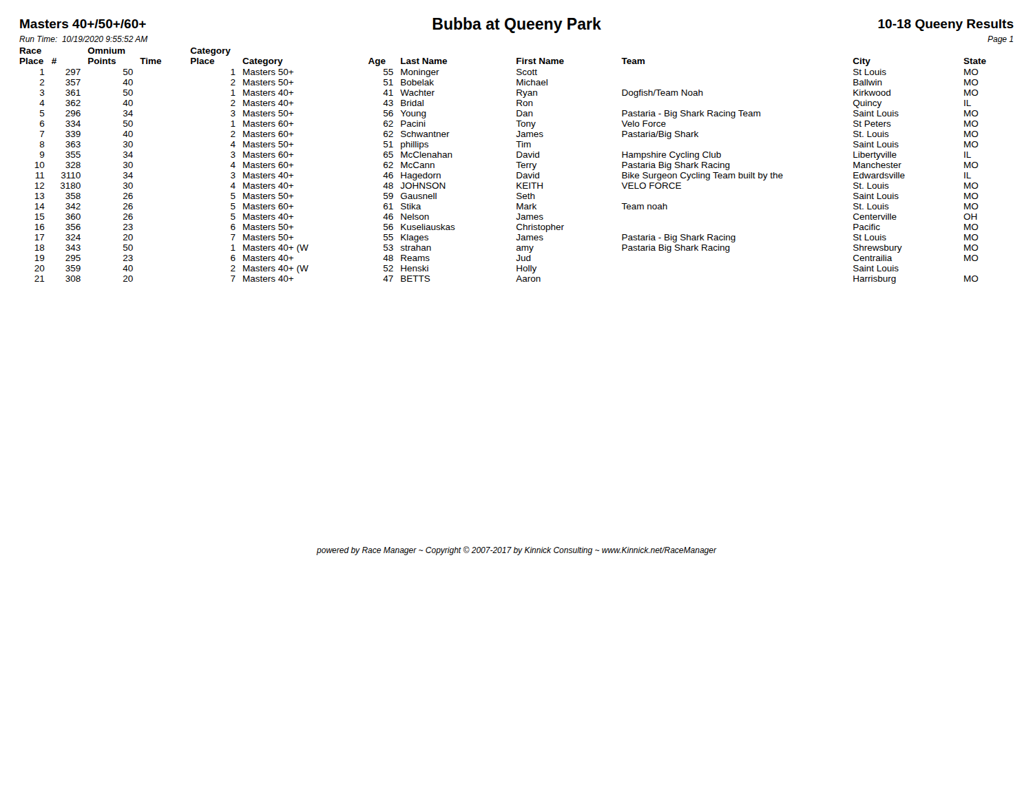Masters 40+/50+/60+ 10-18 Queeny Results
Bubba at Queeny Park
Run Time: 10/19/2020 9:55:52 AM Page 1
| Race | Omnium | Category | |
| --- | --- | --- | --- |
| Place | # | Points | Time | Place | Category | Age | Last Name | First Name | Team | City | State |
| 1 | 297 | 50 | | 1 | Masters 50+ | 55 | Moninger | Scott | | St Louis | MO |
| 2 | 357 | 40 | | 2 | Masters 50+ | 51 | Bobelak | Michael | | Ballwin | MO |
| 3 | 361 | 50 | | 1 | Masters 40+ | 41 | Wachter | Ryan | Dogfish/Team Noah | Kirkwood | MO |
| 4 | 362 | 40 | | 2 | Masters 40+ | 43 | Bridal | Ron | | Quincy | IL |
| 5 | 296 | 34 | | 3 | Masters 50+ | 56 | Young | Dan | Pastaria - Big Shark Racing Team | Saint Louis | MO |
| 6 | 334 | 50 | | 1 | Masters 60+ | 62 | Pacini | Tony | Velo Force | St Peters | MO |
| 7 | 339 | 40 | | 2 | Masters 60+ | 62 | Schwantner | James | Pastaria/Big Shark | St. Louis | MO |
| 8 | 363 | 30 | | 4 | Masters 50+ | 51 | phillips | Tim | | Saint Louis | MO |
| 9 | 355 | 34 | | 3 | Masters 60+ | 65 | McClenahan | David | Hampshire Cycling Club | Libertyville | IL |
| 10 | 328 | 30 | | 4 | Masters 60+ | 62 | McCann | Terry | Pastaria Big Shark Racing | Manchester | MO |
| 11 | 3110 | 34 | | 3 | Masters 40+ | 46 | Hagedorn | David | Bike Surgeon Cycling Team built by the | Edwardsville | IL |
| 12 | 3180 | 30 | | 4 | Masters 40+ | 48 | JOHNSON | KEITH | VELO FORCE | St. Louis | MO |
| 13 | 358 | 26 | | 5 | Masters 50+ | 59 | Gausnell | Seth | | Saint Louis | MO |
| 14 | 342 | 26 | | 5 | Masters 60+ | 61 | Stika | Mark | Team noah | St. Louis | MO |
| 15 | 360 | 26 | | 5 | Masters 40+ | 46 | Nelson | James | | Centerville | OH |
| 16 | 356 | 23 | | 6 | Masters 50+ | 56 | Kuseliauskas | Christopher | | Pacific | MO |
| 17 | 324 | 20 | | 7 | Masters 50+ | 55 | Klages | James | Pastaria - Big Shark Racing | St Louis | MO |
| 18 | 343 | 50 | | 1 | Masters 40+ (W | 53 | strahan | amy | Pastaria Big Shark Racing | Shrewsbury | MO |
| 19 | 295 | 23 | | 6 | Masters 40+ | 48 | Reams | Jud | | Centrailia | MO |
| 20 | 359 | 40 | | 2 | Masters 40+ (W | 52 | Henski | Holly | | Saint Louis | |
| 21 | 308 | 20 | | 7 | Masters 40+ | 47 | BETTS | Aaron | | Harrisburg | MO |
powered by Race Manager ~ Copyright © 2007-2017 by Kinnick Consulting ~ www.Kinnick.net/RaceManager